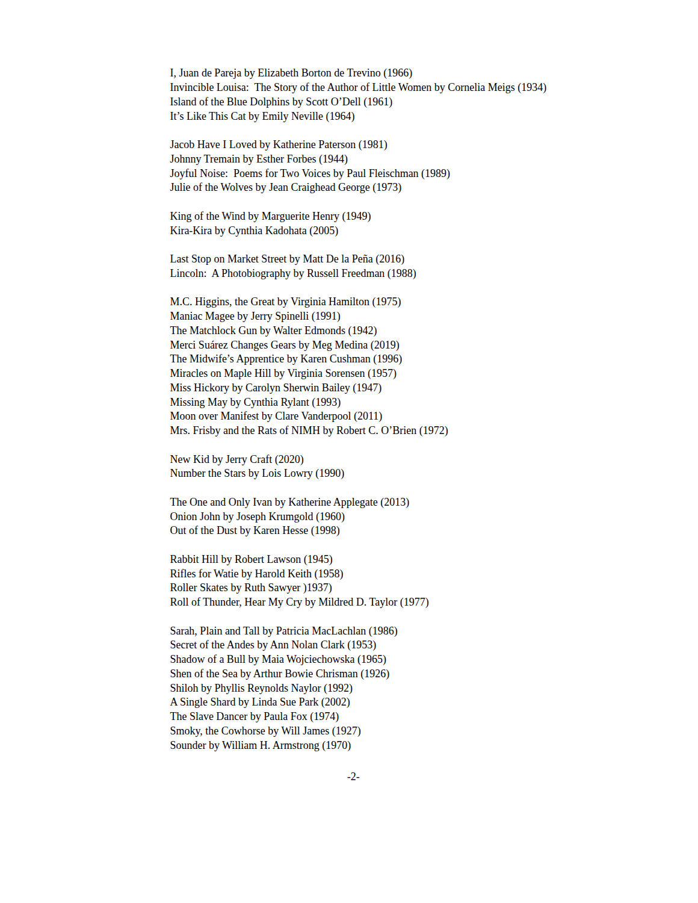I, Juan de Pareja by Elizabeth Borton de Trevino (1966)
Invincible Louisa: The Story of the Author of Little Women by Cornelia Meigs (1934)
Island of the Blue Dolphins by Scott O’Dell (1961)
It’s Like This Cat by Emily Neville (1964)
Jacob Have I Loved by Katherine Paterson (1981)
Johnny Tremain by Esther Forbes (1944)
Joyful Noise: Poems for Two Voices by Paul Fleischman (1989)
Julie of the Wolves by Jean Craighead George (1973)
King of the Wind by Marguerite Henry (1949)
Kira-Kira by Cynthia Kadohata (2005)
Last Stop on Market Street by Matt De la Peña (2016)
Lincoln: A Photobiography by Russell Freedman (1988)
M.C. Higgins, the Great by Virginia Hamilton (1975)
Maniac Magee by Jerry Spinelli (1991)
The Matchlock Gun by Walter Edmonds (1942)
Merci Suárez Changes Gears by Meg Medina (2019)
The Midwife’s Apprentice by Karen Cushman (1996)
Miracles on Maple Hill by Virginia Sorensen (1957)
Miss Hickory by Carolyn Sherwin Bailey (1947)
Missing May by Cynthia Rylant (1993)
Moon over Manifest by Clare Vanderpool (2011)
Mrs. Frisby and the Rats of NIMH by Robert C. O’Brien (1972)
New Kid by Jerry Craft (2020)
Number the Stars by Lois Lowry (1990)
The One and Only Ivan by Katherine Applegate (2013)
Onion John by Joseph Krumgold (1960)
Out of the Dust by Karen Hesse (1998)
Rabbit Hill by Robert Lawson (1945)
Rifles for Watie by Harold Keith (1958)
Roller Skates by Ruth Sawyer )1937)
Roll of Thunder, Hear My Cry by Mildred D. Taylor (1977)
Sarah, Plain and Tall by Patricia MacLachlan (1986)
Secret of the Andes by Ann Nolan Clark (1953)
Shadow of a Bull by Maia Wojciechowska (1965)
Shen of the Sea by Arthur Bowie Chrisman (1926)
Shiloh by Phyllis Reynolds Naylor (1992)
A Single Shard by Linda Sue Park (2002)
The Slave Dancer by Paula Fox (1974)
Smoky, the Cowhorse by Will James (1927)
Sounder by William H. Armstrong (1970)
-2-